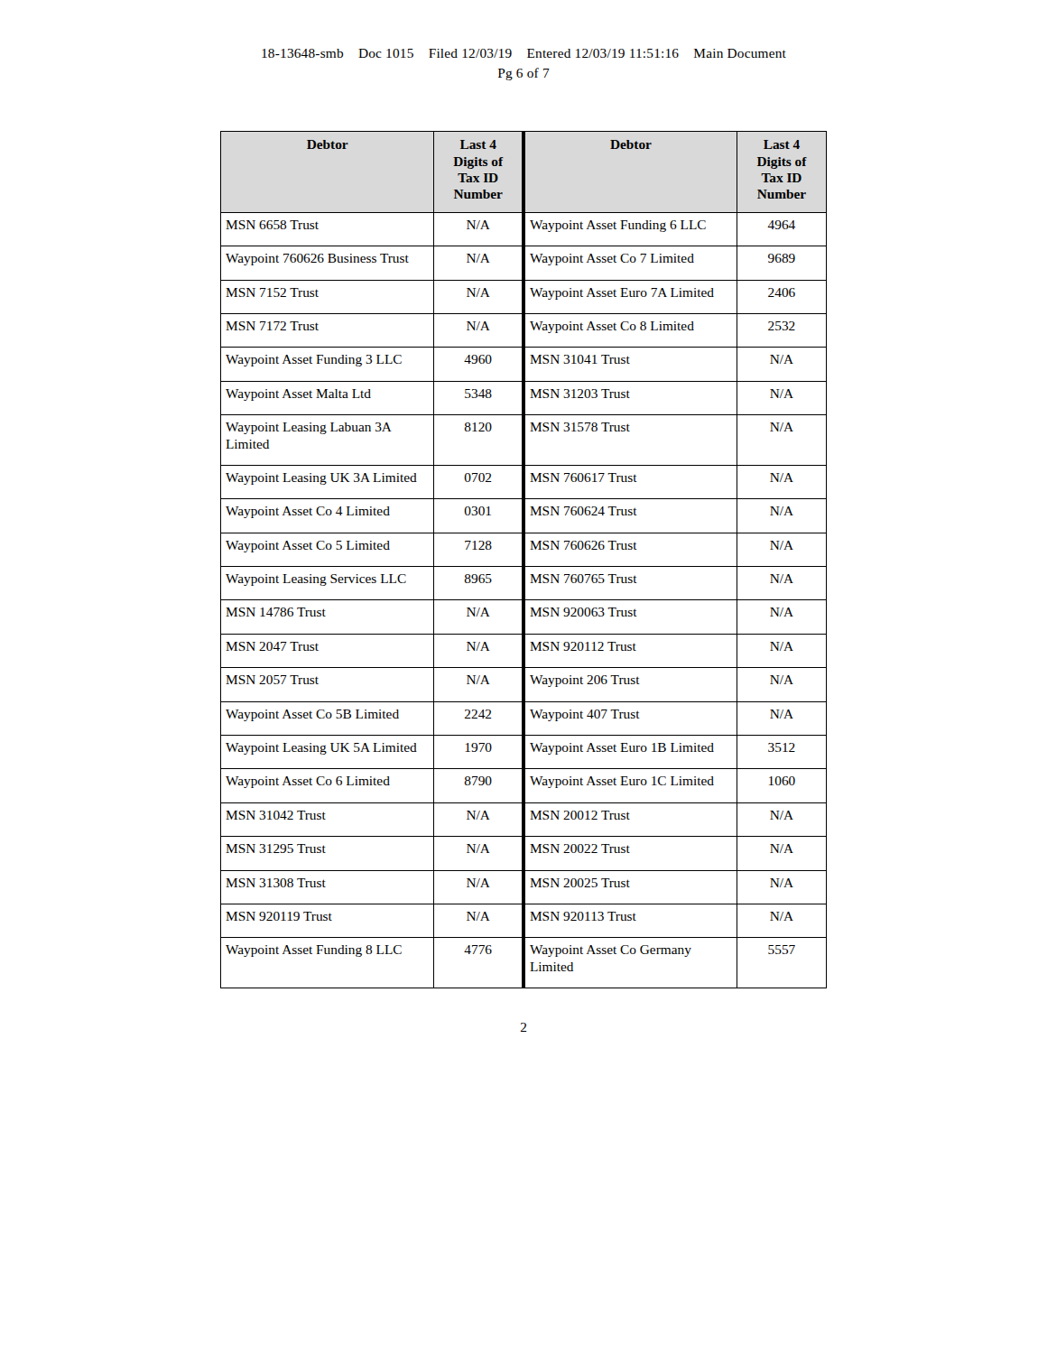18-13648-smb Doc 1015 Filed 12/03/19 Entered 12/03/19 11:51:16 Main Document
Pg 6 of 7
| Debtor | Last 4 Digits of Tax ID Number | Debtor | Last 4 Digits of Tax ID Number |
| --- | --- | --- | --- |
| MSN 6658 Trust | N/A | Waypoint Asset Funding 6 LLC | 4964 |
| Waypoint 760626 Business Trust | N/A | Waypoint Asset Co 7 Limited | 9689 |
| MSN 7152 Trust | N/A | Waypoint Asset Euro 7A Limited | 2406 |
| MSN 7172 Trust | N/A | Waypoint Asset Co 8 Limited | 2532 |
| Waypoint Asset Funding 3 LLC | 4960 | MSN 31041 Trust | N/A |
| Waypoint Asset Malta Ltd | 5348 | MSN 31203 Trust | N/A |
| Waypoint Leasing Labuan 3A Limited | 8120 | MSN 31578 Trust | N/A |
| Waypoint Leasing UK 3A Limited | 0702 | MSN 760617 Trust | N/A |
| Waypoint Asset Co 4 Limited | 0301 | MSN 760624 Trust | N/A |
| Waypoint Asset Co 5 Limited | 7128 | MSN 760626 Trust | N/A |
| Waypoint Leasing Services LLC | 8965 | MSN 760765 Trust | N/A |
| MSN 14786 Trust | N/A | MSN 920063 Trust | N/A |
| MSN 2047 Trust | N/A | MSN 920112 Trust | N/A |
| MSN 2057 Trust | N/A | Waypoint 206 Trust | N/A |
| Waypoint Asset Co 5B Limited | 2242 | Waypoint 407 Trust | N/A |
| Waypoint Leasing UK 5A Limited | 1970 | Waypoint Asset Euro 1B Limited | 3512 |
| Waypoint Asset Co 6 Limited | 8790 | Waypoint Asset Euro 1C Limited | 1060 |
| MSN 31042 Trust | N/A | MSN 20012 Trust | N/A |
| MSN 31295 Trust | N/A | MSN 20022 Trust | N/A |
| MSN 31308 Trust | N/A | MSN 20025 Trust | N/A |
| MSN 920119 Trust | N/A | MSN 920113 Trust | N/A |
| Waypoint Asset Funding 8 LLC | 4776 | Waypoint Asset Co Germany Limited | 5557 |
2